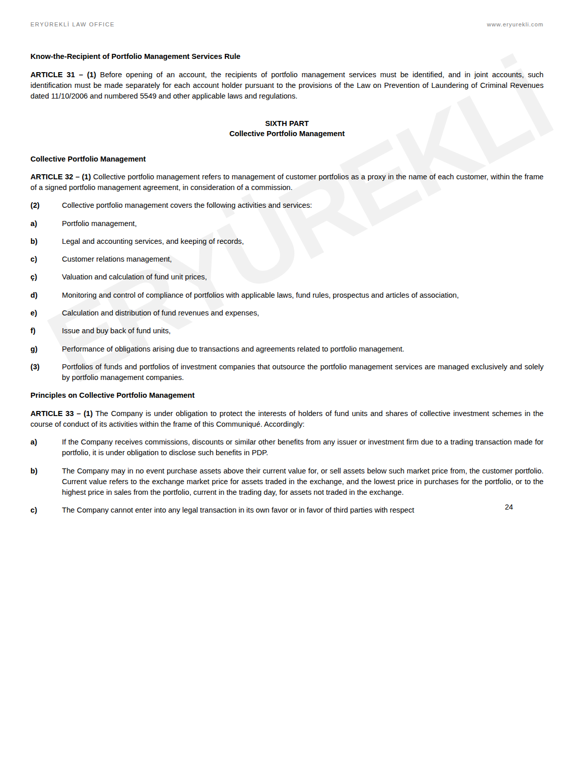ERYÜREKLİ
ERYÜREKLİ LAW OFFICE
www.eryurekli.com
Know-the-Recipient of Portfolio Management Services Rule
ARTICLE 31 – (1) Before opening of an account, the recipients of portfolio management services must be identified, and in joint accounts, such identification must be made separately for each account holder pursuant to the provisions of the Law on Prevention of Laundering of Criminal Revenues dated 11/10/2006 and numbered 5549 and other applicable laws and regulations.
SIXTH PART
Collective Portfolio Management
Collective Portfolio Management
ARTICLE 32 – (1) Collective portfolio management refers to management of customer portfolios as a proxy in the name of each customer, within the frame of a signed portfolio management agreement, in consideration of a commission.
| (2) | Collective portfolio management covers the following activities and services: |
| a) | Portfolio management, |
| b) | Legal and accounting services, and keeping of records, |
| c) | Customer relations management, |
| ç) | Valuation and calculation of fund unit prices, |
| d) | Monitoring and control of compliance of portfolios with applicable laws, fund rules, prospectus and articles of association, |
| e) | Calculation and distribution of fund revenues and expenses, |
| f) | Issue and buy back of fund units, |
| g) | Performance of obligations arising due to transactions and agreements related to portfolio management. |
| (3) | Portfolios of funds and portfolios of investment companies that outsource the portfolio management services are managed exclusively and solely by portfolio management companies. |
Principles on Collective Portfolio Management
ARTICLE 33 – (1) The Company is under obligation to protect the interests of holders of fund units and shares of collective investment schemes in the course of conduct of its activities within the frame of this Communiqué. Accordingly:
| a) | If the Company receives commissions, discounts or similar other benefits from any issuer or investment firm due to a trading transaction made for portfolio, it is under obligation to disclose such benefits in PDP. |
| b) | The Company may in no event purchase assets above their current value for, or sell assets below such market price from, the customer portfolio. Current value refers to the exchange market price for assets traded in the exchange, and the lowest price in purchases for the portfolio, or to the highest price in sales from the portfolio, current in the trading day, for assets not traded in the exchange. |
| c) | The Company cannot enter into any legal transaction in its own favor or in favor of third parties with respect |
24